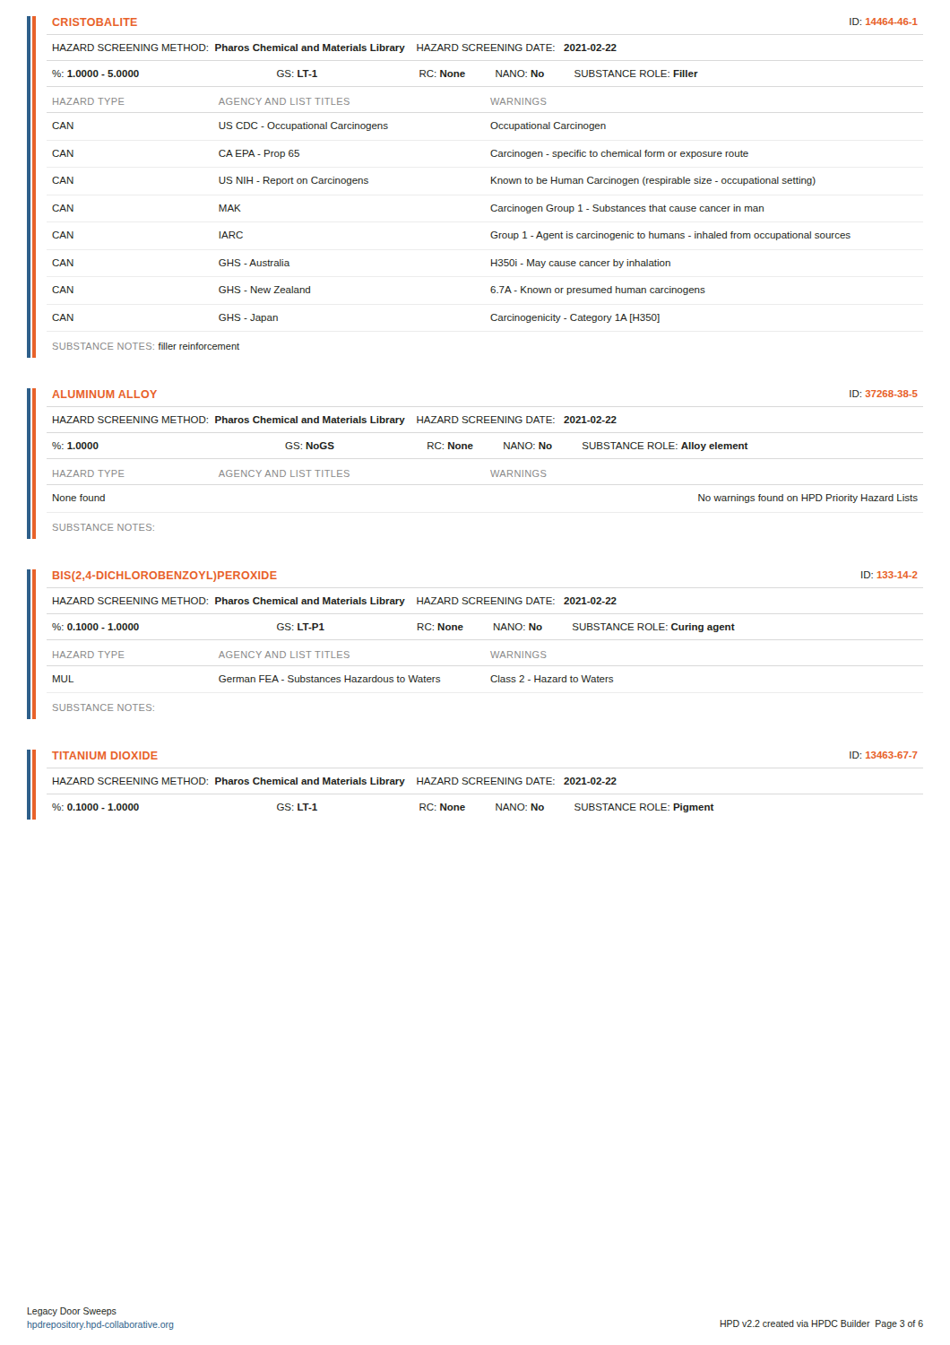| CRISTOBALITE | ID: 14464-46-1 |
| HAZARD SCREENING METHOD: Pharos Chemical and Materials Library HAZARD SCREENING DATE: 2021-02-22 |
| %: 1.0000 - 5.0000 GS: LT-1 RC: None NANO: No SUBSTANCE ROLE: Filler |
| HAZARD TYPE | AGENCY AND LIST TITLES | WARNINGS |
| CAN | US CDC - Occupational Carcinogens | Occupational Carcinogen |
| CAN | CA EPA - Prop 65 | Carcinogen - specific to chemical form or exposure route |
| CAN | US NIH - Report on Carcinogens | Known to be Human Carcinogen (respirable size - occupational setting) |
| CAN | MAK | Carcinogen Group 1 - Substances that cause cancer in man |
| CAN | IARC | Group 1 - Agent is carcinogenic to humans - inhaled from occupational sources |
| CAN | GHS - Australia | H350i - May cause cancer by inhalation |
| CAN | GHS - New Zealand | 6.7A - Known or presumed human carcinogens |
| CAN | GHS - Japan | Carcinogenicity - Category 1A [H350] |
| SUBSTANCE NOTES: filler reinforcement |
| ALUMINUM ALLOY | ID: 37268-38-5 |
| HAZARD SCREENING METHOD: Pharos Chemical and Materials Library HAZARD SCREENING DATE: 2021-02-22 |
| %: 1.0000 GS: NoGS RC: None NANO: No SUBSTANCE ROLE: Alloy element |
| HAZARD TYPE | AGENCY AND LIST TITLES | WARNINGS |
| None found | | No warnings found on HPD Priority Hazard Lists |
| SUBSTANCE NOTES: |
| BIS(2,4-DICHLOROBENZOYL)PEROXIDE | ID: 133-14-2 |
| HAZARD SCREENING METHOD: Pharos Chemical and Materials Library HAZARD SCREENING DATE: 2021-02-22 |
| %: 0.1000 - 1.0000 GS: LT-P1 RC: None NANO: No SUBSTANCE ROLE: Curing agent |
| HAZARD TYPE | AGENCY AND LIST TITLES | WARNINGS |
| MUL | German FEA - Substances Hazardous to Waters | Class 2 - Hazard to Waters |
| SUBSTANCE NOTES: |
| TITANIUM DIOXIDE | ID: 13463-67-7 |
| HAZARD SCREENING METHOD: Pharos Chemical and Materials Library HAZARD SCREENING DATE: 2021-02-22 |
| %: 0.1000 - 1.0000 GS: LT-1 RC: None NANO: No SUBSTANCE ROLE: Pigment |
Legacy Door Sweeps
hpdrepository.hpd-collaborative.org
HPD v2.2 created via HPDC Builder Page 3 of 6